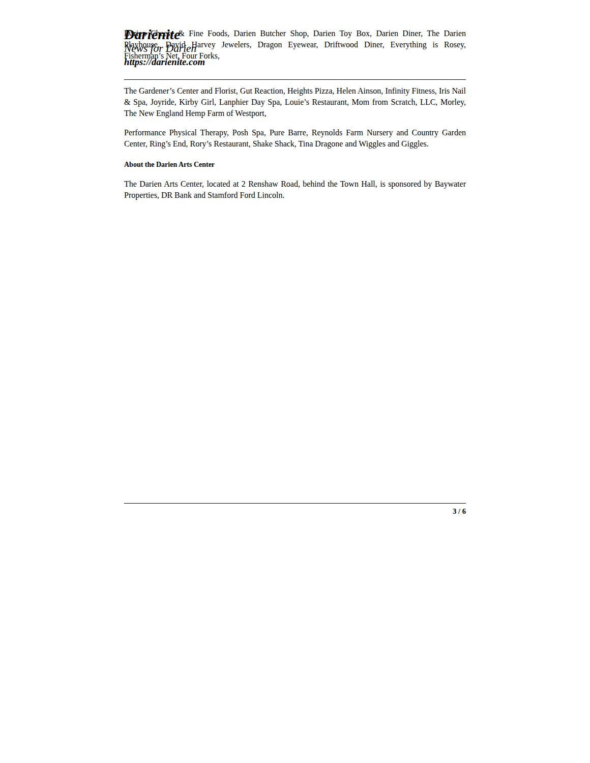Darien Cheese & Fine Foods, Darien Butcher Shop, Darien Toy Box, Darien Diner, The Darien Playhouse, David Harvey Jewelers, Dragon Eyewear, Driftwood Diner, Everything is Rosey, Fisherman’s Net, Four Forks,
Darienite
News for Darien
https://darienite.com
The Gardener’s Center and Florist, Gut Reaction, Heights Pizza, Helen Ainson, Infinity Fitness, Iris Nail & Spa, Joyride, Kirby Girl, Lanphier Day Spa, Louie’s Restaurant, Mom from Scratch, LLC, Morley, The New England Hemp Farm of Westport,
Performance Physical Therapy, Posh Spa, Pure Barre, Reynolds Farm Nursery and Country Garden Center, Ring’s End, Rory’s Restaurant, Shake Shack, Tina Dragone and Wiggles and Giggles.
About the Darien Arts Center
The Darien Arts Center, located at 2 Renshaw Road, behind the Town Hall, is sponsored by Baywater Properties, DR Bank and Stamford Ford Lincoln.
3 / 6